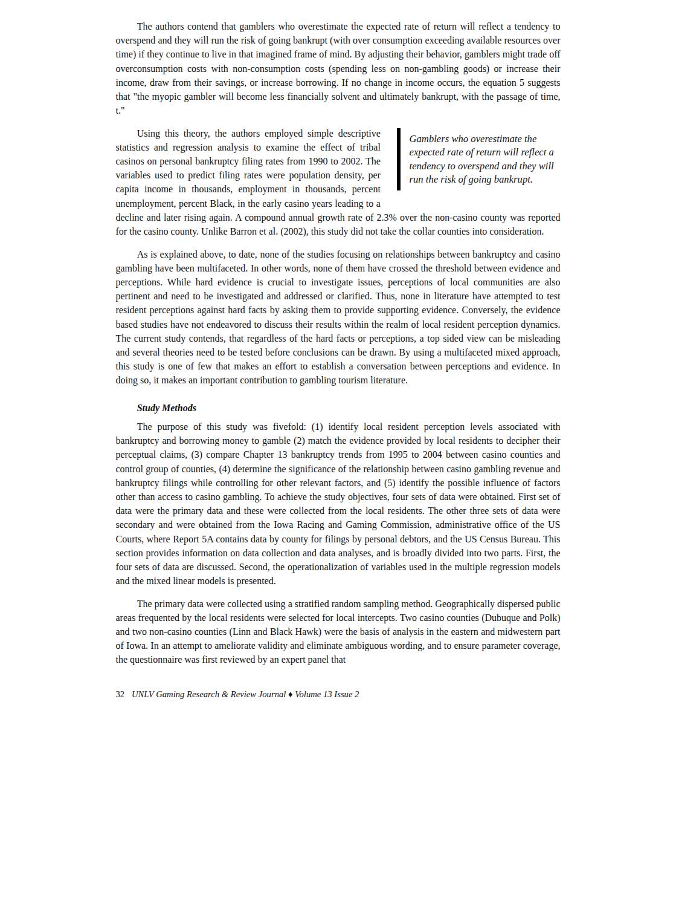The authors contend that gamblers who overestimate the expected rate of return will reflect a tendency to overspend and they will run the risk of going bankrupt (with over consumption exceeding available resources over time) if they continue to live in that imagined frame of mind. By adjusting their behavior, gamblers might trade off overconsumption costs with non-consumption costs (spending less on non-gambling goods) or increase their income, draw from their savings, or increase borrowing. If no change in income occurs, the equation 5 suggests that "the myopic gambler will become less financially solvent and ultimately bankrupt, with the passage of time, t."
Gamblers who overestimate the expected rate of return will reflect a tendency to overspend and they will run the risk of going bankrupt.
Using this theory, the authors employed simple descriptive statistics and regression analysis to examine the effect of tribal casinos on personal bankruptcy filing rates from 1990 to 2002. The variables used to predict filing rates were population density, per capita income in thousands, employment in thousands, percent unemployment, percent Black, in the early casino years leading to a decline and later rising again. A compound annual growth rate of 2.3% over the non-casino county was reported for the casino county. Unlike Barron et al. (2002), this study did not take the collar counties into consideration.
As is explained above, to date, none of the studies focusing on relationships between bankruptcy and casino gambling have been multifaceted. In other words, none of them have crossed the threshold between evidence and perceptions. While hard evidence is crucial to investigate issues, perceptions of local communities are also pertinent and need to be investigated and addressed or clarified. Thus, none in literature have attempted to test resident perceptions against hard facts by asking them to provide supporting evidence. Conversely, the evidence based studies have not endeavored to discuss their results within the realm of local resident perception dynamics. The current study contends, that regardless of the hard facts or perceptions, a top sided view can be misleading and several theories need to be tested before conclusions can be drawn. By using a multifaceted mixed approach, this study is one of few that makes an effort to establish a conversation between perceptions and evidence. In doing so, it makes an important contribution to gambling tourism literature.
Study Methods
The purpose of this study was fivefold: (1) identify local resident perception levels associated with bankruptcy and borrowing money to gamble (2) match the evidence provided by local residents to decipher their perceptual claims, (3) compare Chapter 13 bankruptcy trends from 1995 to 2004 between casino counties and control group of counties, (4) determine the significance of the relationship between casino gambling revenue and bankruptcy filings while controlling for other relevant factors, and (5) identify the possible influence of factors other than access to casino gambling. To achieve the study objectives, four sets of data were obtained. First set of data were the primary data and these were collected from the local residents. The other three sets of data were secondary and were obtained from the Iowa Racing and Gaming Commission, administrative office of the US Courts, where Report 5A contains data by county for filings by personal debtors, and the US Census Bureau. This section provides information on data collection and data analyses, and is broadly divided into two parts. First, the four sets of data are discussed. Second, the operationalization of variables used in the multiple regression models and the mixed linear models is presented.
The primary data were collected using a stratified random sampling method. Geographically dispersed public areas frequented by the local residents were selected for local intercepts. Two casino counties (Dubuque and Polk) and two non-casino counties (Linn and Black Hawk) were the basis of analysis in the eastern and midwestern part of Iowa. In an attempt to ameliorate validity and eliminate ambiguous wording, and to ensure parameter coverage, the questionnaire was first reviewed by an expert panel that
32 UNLV Gaming Research & Review Journal ♦ Volume 13 Issue 2